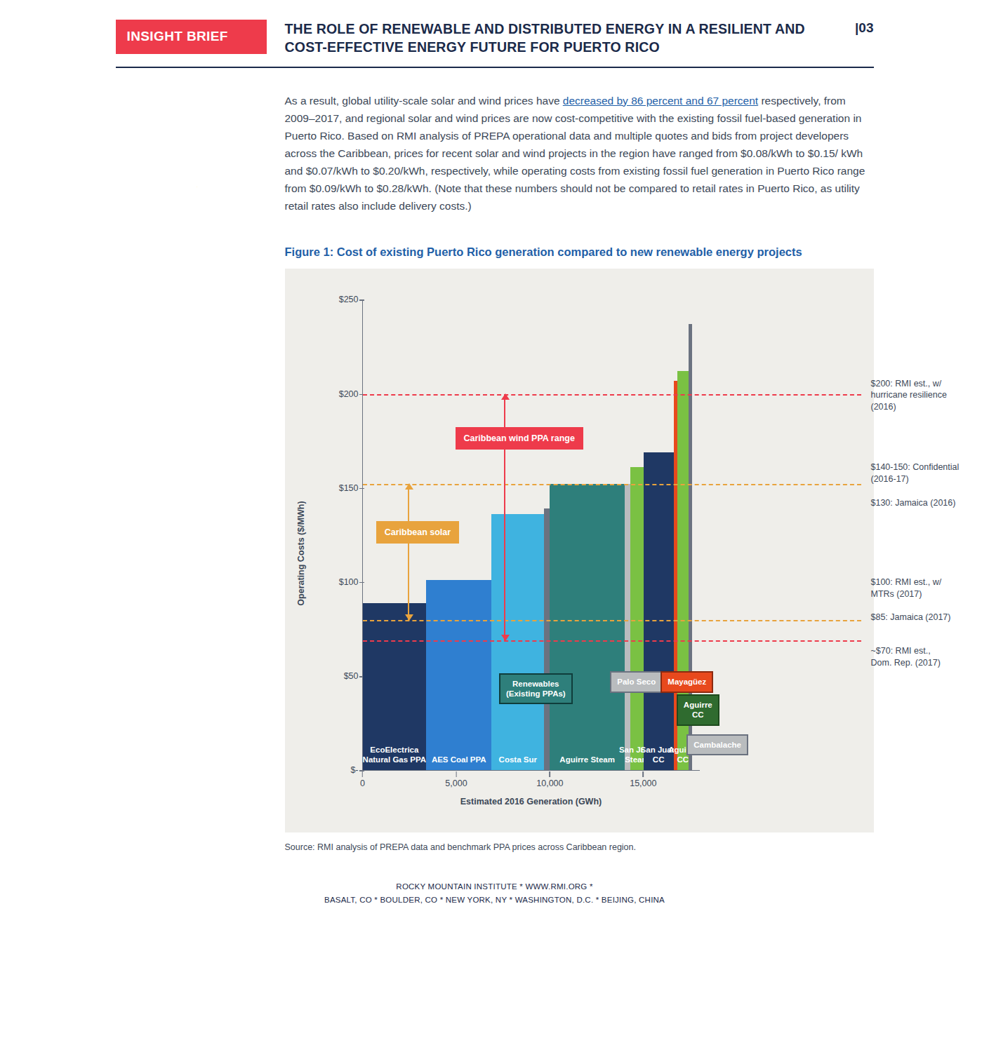INSIGHT BRIEF
The Role of Renewable and Distributed Energy in a Resilient and Cost-Effective Energy Future for Puerto Rico
|03
As a result, global utility-scale solar and wind prices have decreased by 86 percent and 67 percent respectively, from 2009–2017, and regional solar and wind prices are now cost-competitive with the existing fossil fuel-based generation in Puerto Rico. Based on RMI analysis of PREPA operational data and multiple quotes and bids from project developers across the Caribbean, prices for recent solar and wind projects in the region have ranged from $0.08/kWh to $0.15/ kWh and $0.07/kWh to $0.20/kWh, respectively, while operating costs from existing fossil fuel generation in Puerto Rico range from $0.09/kWh to $0.28/kWh. (Note that these numbers should not be compared to retail rates in Puerto Rico, as utility retail rates also include delivery costs.)
Figure 1: Cost of existing Puerto Rico generation compared to new renewable energy projects
Operating Costs ($/MWh)
$250
$200
$150
$100
$50
$-
0
5,000
10,000
15,000
Estimated 2016 Generation (GWh)
EcoElectrica
Natural Gas PPA
AES Coal PPA
Costa Sur
Aguirre Steam
San Juan
Steam
San Juan
CC
Aguirre
CC
Renewables
(Existing PPAs)
Palo Seco
Mayagüez
Aguirre
CC
Cambalache
$200: RMI est., w/
hurricane resilience
(2016)
$140-150: Confidential
(2016-17)
$130: Jamaica (2016)
$100: RMI est., w/
MTRs (2017)
$85: Jamaica (2017)
~$70: RMI est.,
Dom. Rep. (2017)
Caribbean wind PPA range
Caribbean solar
Source: RMI analysis of PREPA data and benchmark PPA prices across Caribbean region.
ROCKY MOUNTAIN INSTITUTE * WWW.RMI.ORG *
BASALT, CO * BOULDER, CO * NEW YORK, NY * WASHINGTON, D.C. * BEIJING, CHINA